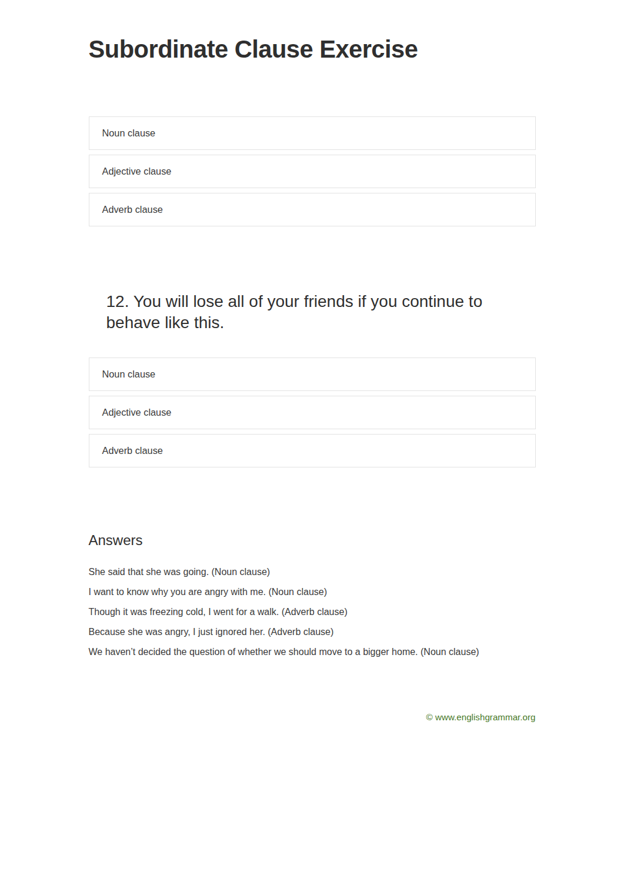Subordinate Clause Exercise
Noun clause
Adjective clause
Adverb clause
12. You will lose all of your friends if you continue to behave like this.
Noun clause
Adjective clause
Adverb clause
Answers
She said that she was going. (Noun clause)
I want to know why you are angry with me. (Noun clause)
Though it was freezing cold, I went for a walk. (Adverb clause)
Because she was angry, I just ignored her. (Adverb clause)
We haven’t decided the question of whether we should move to a bigger home. (Noun clause)
© www.englishgrammar.org